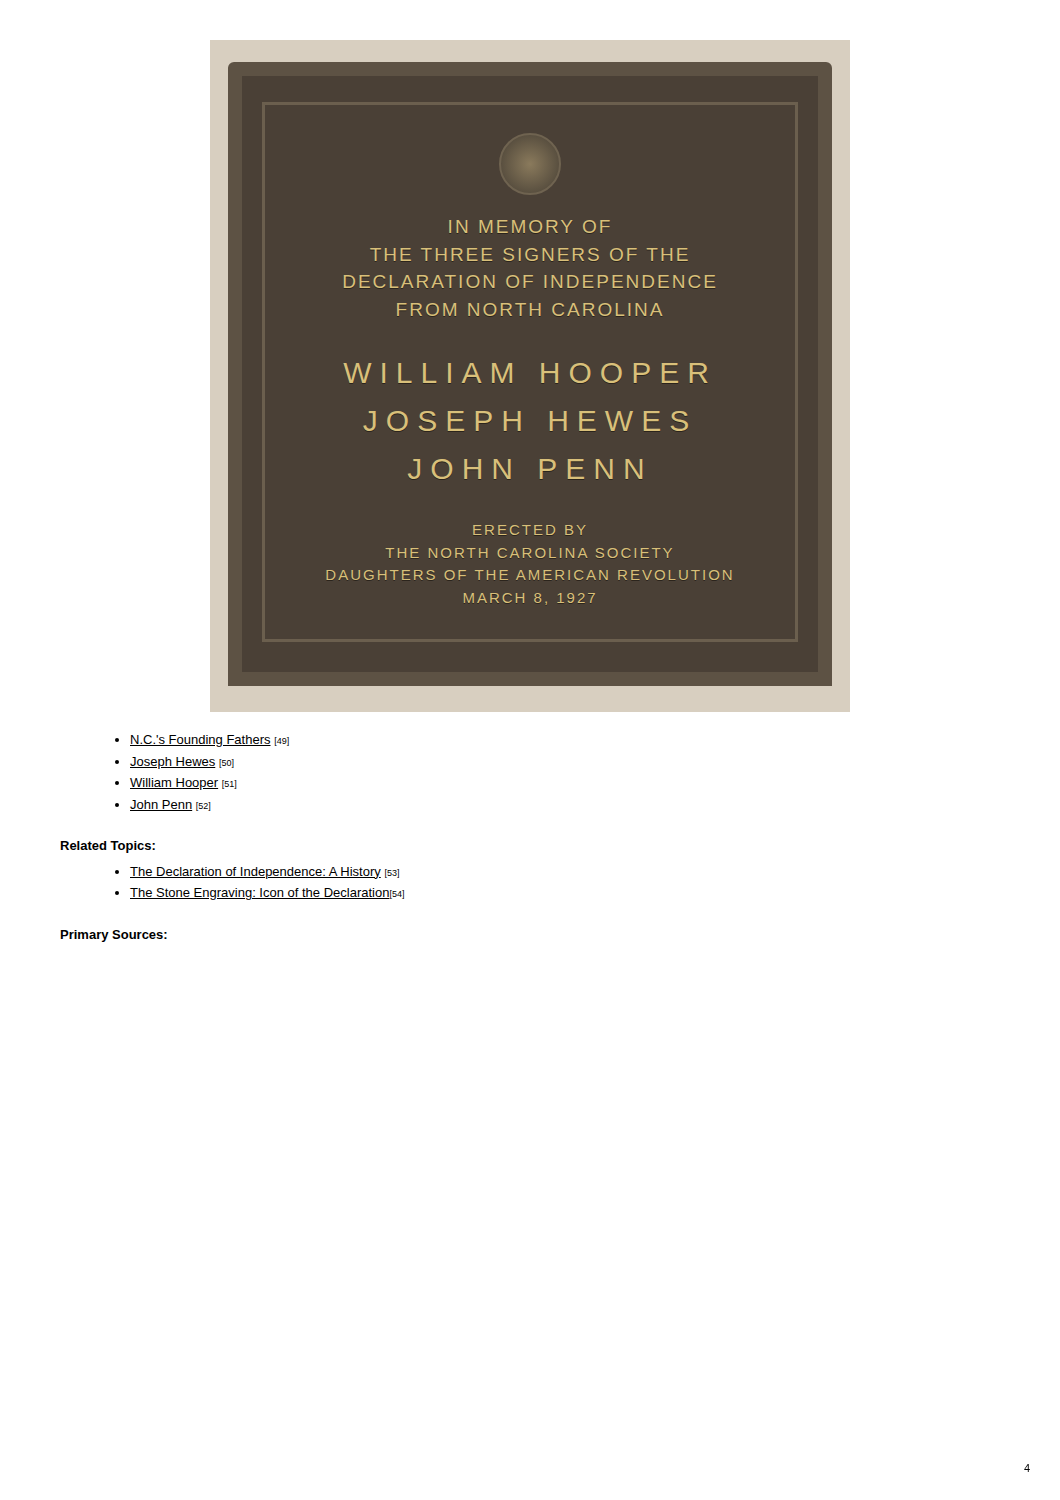In memory of
the three signers of the
Declaration of Independence
from North Carolina
William Hooper
Joseph Hewes
John Penn
Erected by
the North Carolina Society
Daughters of the American Revolution
March 8, 1927
N.C.'s Founding Fathers [49]
Joseph Hewes [50]
William Hooper [51]
John Penn [52]
Related Topics:
The Declaration of Independence: A History [53]
The Stone Engraving: Icon of the Declaration[54]
Primary Sources:
4